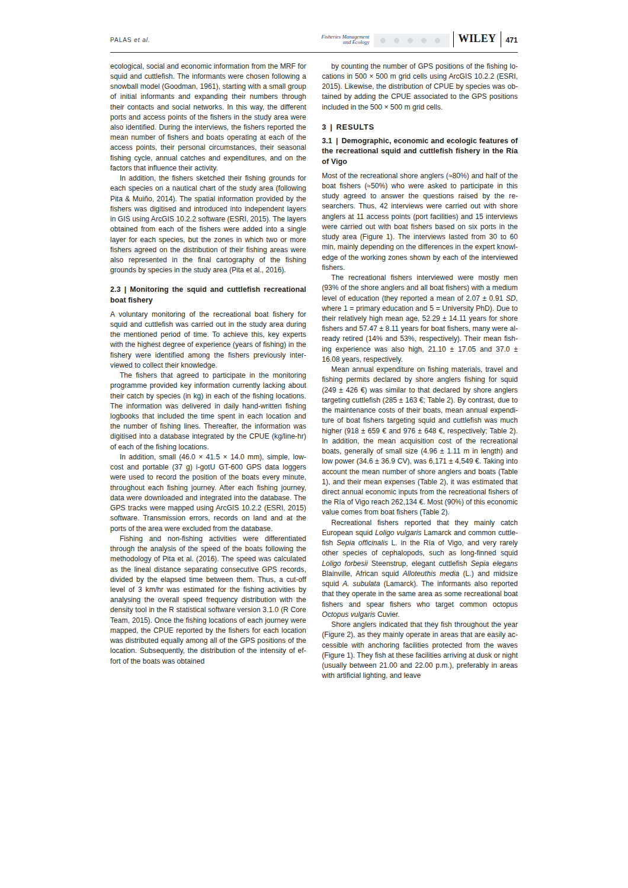Palas et al.
Fisheries Management and Ecology
WILEY
471
ecological, social and economic information from the MRF for squid and cuttlefish. The informants were chosen following a snowball model (Goodman, 1961), starting with a small group of initial informants and expanding their numbers through their contacts and social networks. In this way, the different ports and access points of the fishers in the study area were also identified. During the interviews, the fishers reported the mean number of fishers and boats operating at each of the access points, their personal circumstances, their seasonal fishing cycle, annual catches and expenditures, and on the factors that influence their activity.
In addition, the fishers sketched their fishing grounds for each species on a nautical chart of the study area (following Pita & Muiño, 2014). The spatial information provided by the fishers was digitised and introduced into independent layers in GIS using ArcGIS 10.2.2 software (ESRI, 2015). The layers obtained from each of the fishers were added into a single layer for each species, but the zones in which two or more fishers agreed on the distribution of their fishing areas were also represented in the final cartography of the fishing grounds by species in the study area (Pita et al., 2016).
2.3|Monitoring the squid and cuttlefish recreational boat fishery
A voluntary monitoring of the recreational boat fishery for squid and cuttlefish was carried out in the study area during the mentioned period of time. To achieve this, key experts with the highest degree of experience (years of fishing) in the fishery were identified among the fishers previously interviewed to collect their knowledge.
The fishers that agreed to participate in the monitoring programme provided key information currently lacking about their catch by species (in kg) in each of the fishing locations. The information was delivered in daily hand-written fishing logbooks that included the time spent in each location and the number of fishing lines. Thereafter, the information was digitised into a database integrated by the CPUE (kg/line-hr) of each of the fishing locations.
In addition, small (46.0 × 41.5 × 14.0 mm), simple, low-cost and portable (37 g) i-gotU GT-600 GPS data loggers were used to record the position of the boats every minute, throughout each fishing journey. After each fishing journey, data were downloaded and integrated into the database. The GPS tracks were mapped using ArcGIS 10.2.2 (ESRI, 2015) software. Transmission errors, records on land and at the ports of the area were excluded from the database.
Fishing and non-fishing activities were differentiated through the analysis of the speed of the boats following the methodology of Pita et al. (2016). The speed was calculated as the lineal distance separating consecutive GPS records, divided by the elapsed time between them. Thus, a cut-off level of 3 km/hr was estimated for the fishing activities by analysing the overall speed frequency distribution with the density tool in the R statistical software version 3.1.0 (R Core Team, 2015). Once the fishing locations of each journey were mapped, the CPUE reported by the fishers for each location was distributed equally among all of the GPS positions of the location. Subsequently, the distribution of the intensity of effort of the boats was obtained
by counting the number of GPS positions of the fishing locations in 500 × 500 m grid cells using ArcGIS 10.2.2 (ESRI, 2015). Likewise, the distribution of CPUE by species was obtained by adding the CPUE associated to the GPS positions included in the 500 × 500 m grid cells.
3|RESULTS
3.1|Demographic, economic and ecologic features of the recreational squid and cuttlefish fishery in the Ría of Vigo
Most of the recreational shore anglers (≈80%) and half of the boat fishers (≈50%) who were asked to participate in this study agreed to answer the questions raised by the researchers. Thus, 42 interviews were carried out with shore anglers at 11 access points (port facilities) and 15 interviews were carried out with boat fishers based on six ports in the study area (Figure 1). The interviews lasted from 30 to 60 min, mainly depending on the differences in the expert knowledge of the working zones shown by each of the interviewed fishers.
The recreational fishers interviewed were mostly men (93% of the shore anglers and all boat fishers) with a medium level of education (they reported a mean of 2.07 ± 0.91 SD, where 1 = primary education and 5 = University PhD). Due to their relatively high mean age, 52.29 ± 14.11 years for shore fishers and 57.47 ± 8.11 years for boat fishers, many were already retired (14% and 53%, respectively). Their mean fishing experience was also high, 21.10 ± 17.05 and 37.0 ± 16.08 years, respectively.
Mean annual expenditure on fishing materials, travel and fishing permits declared by shore anglers fishing for squid (249 ± 426 €) was similar to that declared by shore anglers targeting cuttlefish (285 ± 163 €; Table 2). By contrast, due to the maintenance costs of their boats, mean annual expenditure of boat fishers targeting squid and cuttlefish was much higher (918 ± 659 € and 976 ± 648 €, respectively; Table 2). In addition, the mean acquisition cost of the recreational boats, generally of small size (4.96 ± 1.11 m in length) and low power (34.6 ± 36.9 CV), was 6,171 ± 4,549 €. Taking into account the mean number of shore anglers and boats (Table 1), and their mean expenses (Table 2), it was estimated that direct annual economic inputs from the recreational fishers of the Ría of Vigo reach 262,134 €. Most (90%) of this economic value comes from boat fishers (Table 2).
Recreational fishers reported that they mainly catch European squid Loligo vulgaris Lamarck and common cuttlefish Sepia officinalis L. in the Ría of Vigo, and very rarely other species of cephalopods, such as long-finned squid Loligo forbesii Steenstrup, elegant cuttlefish Sepia elegans Blainville, African squid Alloteuthis media (L.) and midsize squid A. subulata (Lamarck). The informants also reported that they operate in the same area as some recreational boat fishers and spear fishers who target common octopus Octopus vulgaris Cuvier.
Shore anglers indicated that they fish throughout the year (Figure 2), as they mainly operate in areas that are easily accessible with anchoring facilities protected from the waves (Figure 1). They fish at these facilities arriving at dusk or night (usually between 21.00 and 22.00 p.m.), preferably in areas with artificial lighting, and leave